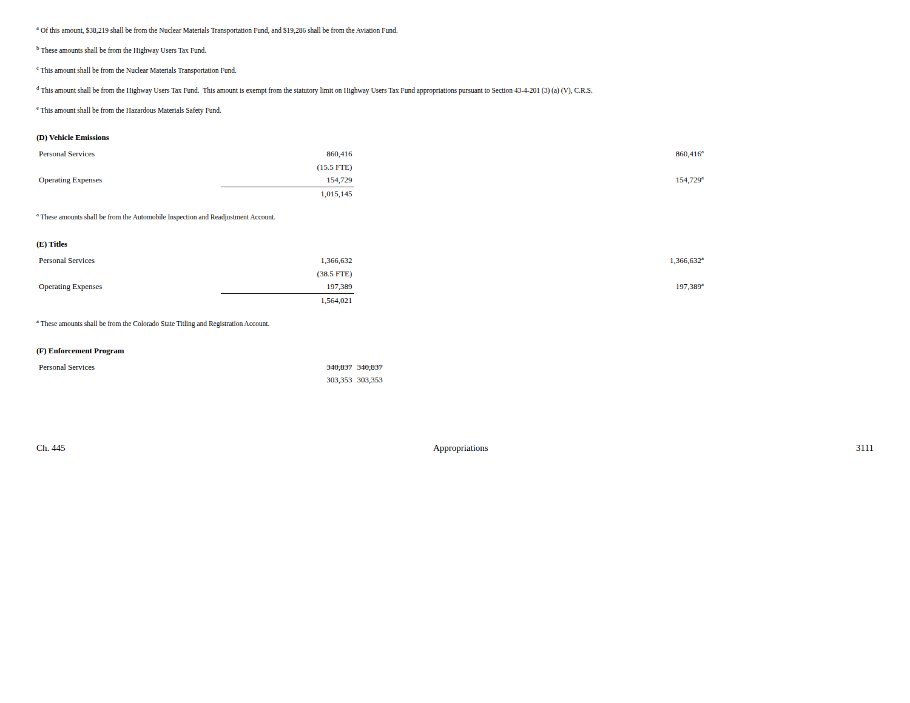a Of this amount, $38,219 shall be from the Nuclear Materials Transportation Fund, and $19,286 shall be from the Aviation Fund.
b These amounts shall be from the Highway Users Tax Fund.
c This amount shall be from the Nuclear Materials Transportation Fund.
d This amount shall be from the Highway Users Tax Fund. This amount is exempt from the statutory limit on Highway Users Tax Fund appropriations pursuant to Section 43-4-201 (3) (a) (V), C.R.S.
e This amount shall be from the Hazardous Materials Safety Fund.
(D) Vehicle Emissions
| Personal Services | 860,416 | | 860,416 a | |
| | (15.5 FTE) | | | |
| Operating Expenses | 154,729 | | 154,729 a | |
| | 1,015,145 | | | |
a These amounts shall be from the Automobile Inspection and Readjustment Account.
(E) Titles
| Personal Services | 1,366,632 | | 1,366,632 a | |
| | (38.5 FTE) | | | |
| Operating Expenses | 197,389 | | 197,389 a | |
| | 1,564,021 | | | |
a These amounts shall be from the Colorado State Titling and Registration Account.
(F) Enforcement Program
| Personal Services | 340,837 | 340,837 | | |
| | 303,353 | 303,353 | | |
Ch. 445
Appropriations
3111